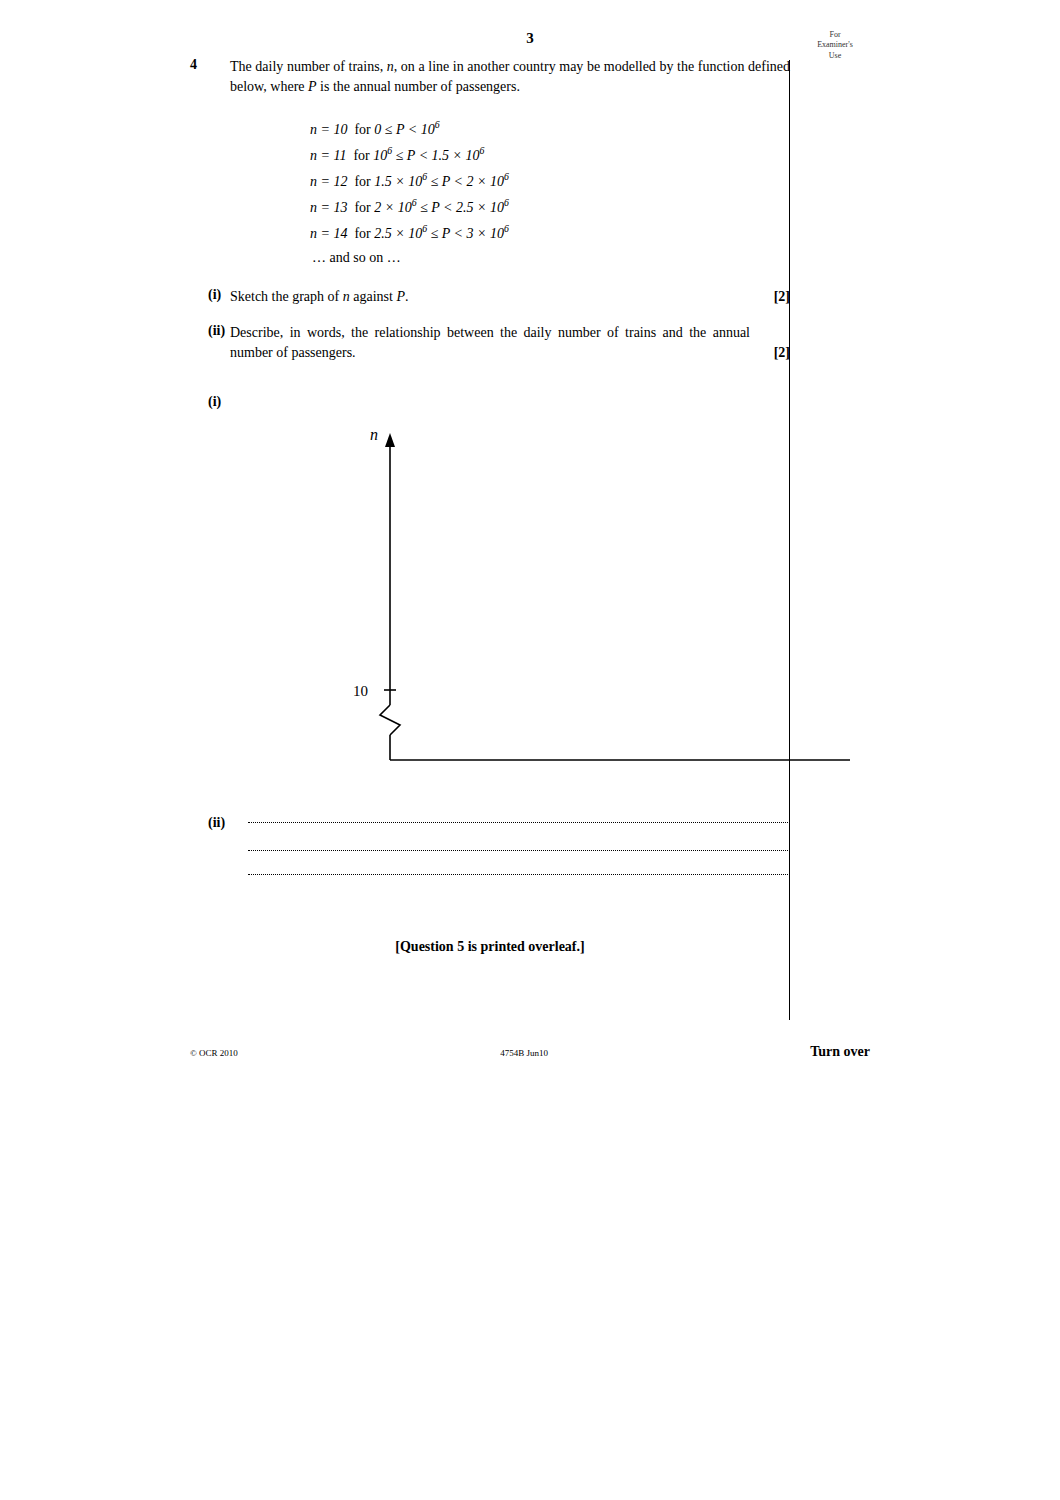3
For
Examiner's
Use
4
The daily number of trains, n, on a line in another country may be modelled by the function defined below, where P is the annual number of passengers.
n = 10 for 0 ≤ P < 106
n = 11 for 106 ≤ P < 1.5 × 106
n = 12 for 1.5 × 106 ≤ P < 2 × 106
n = 13 for 2 × 106 ≤ P < 2.5 × 106
n = 14 for 2.5 × 106 ≤ P < 3 × 106
… and so on …
(i)
Sketch the graph of n against P.[2]
(ii)
Describe, in words, the relationship between the daily number of trains and the annual number of passengers.[2]
(i)
n 10 P
(ii)
[Question 5 is printed overleaf.]
© OCR 2010
4754B Jun10
Turn over